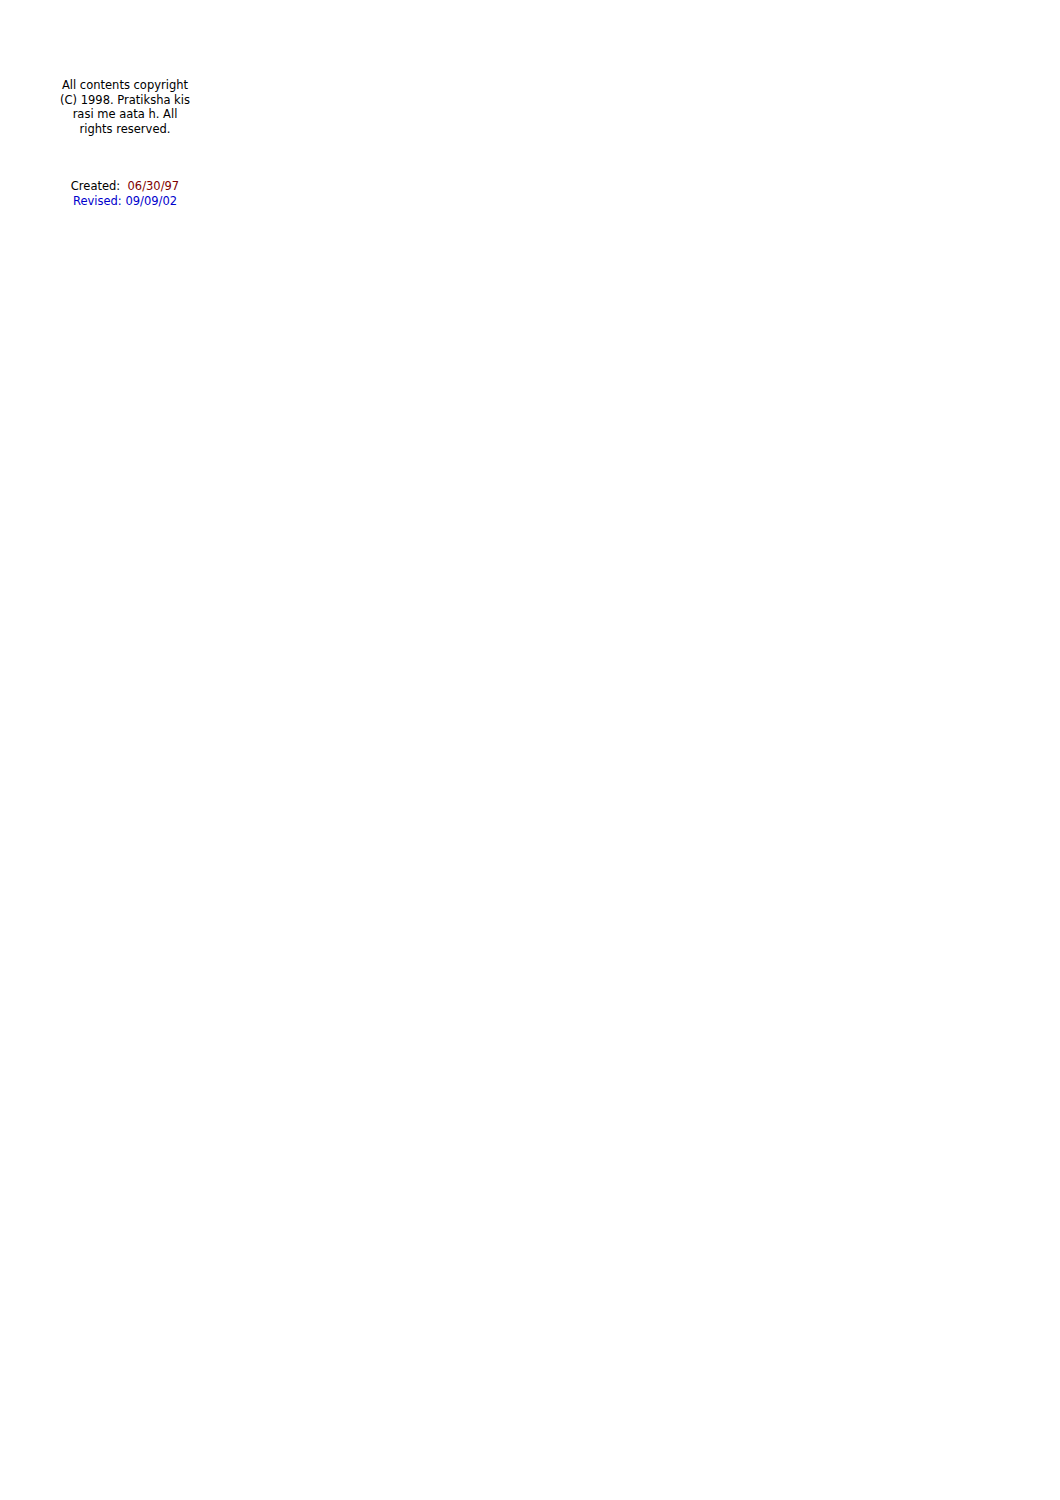All contents copyright (C) 1998. Pratiksha kis rasi me aata h. All rights reserved.
Created: 06/30/97
Revised: 09/09/02